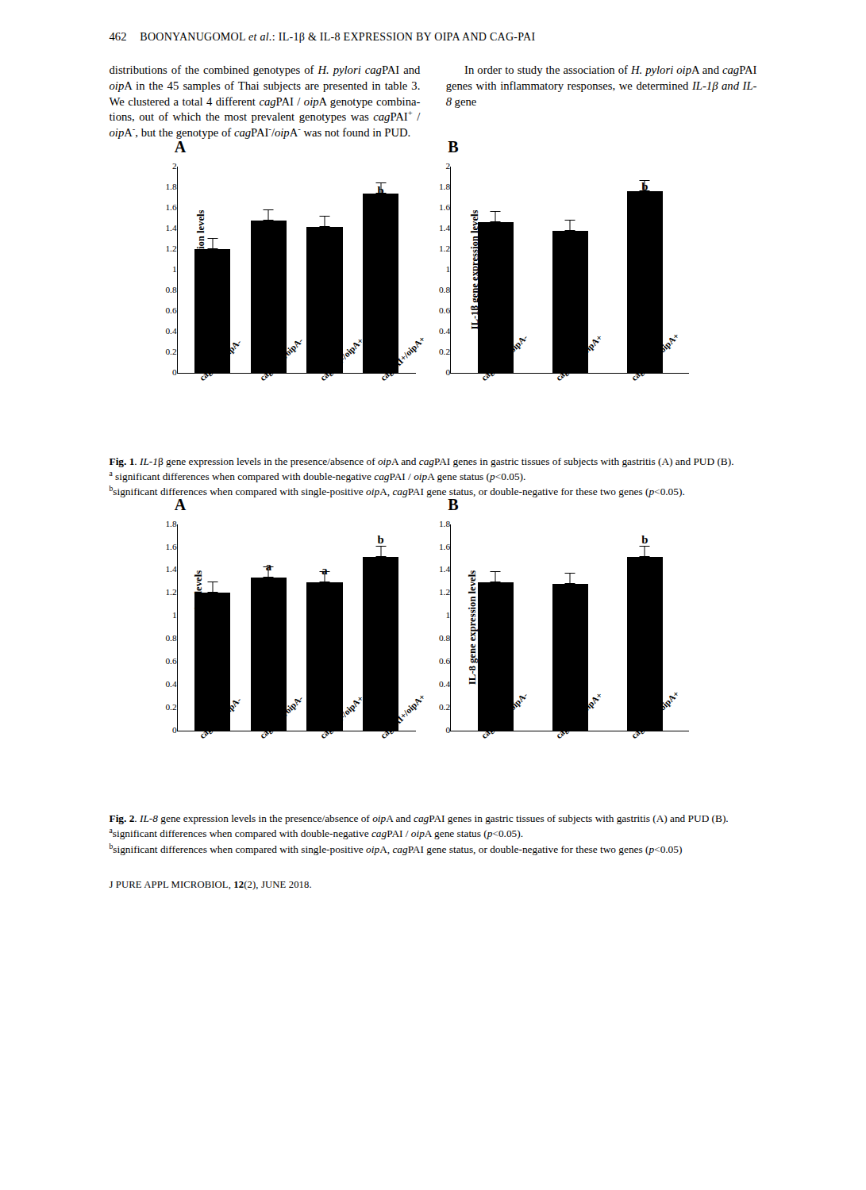462 BOONYANUGOMOL et al.: IL-1β & IL-8 EXPRESSION BY OIPA AND CAG-PAI
distributions of the combined genotypes of H. pylori cag PAI and oip A in the 45 samples of Thai subjects are presented in table 3. We clustered a total 4 different cag PAI / oip A genotype combinations, out of which the most prevalent genotypes was cag PAI+ / oip A-, but the genotype of cag PAI-/oip A- was not found in PUD.
In order to study the association of H. pylori oip A and cag PAI genes with inflammatory responses, we determined IL-1β and IL-8 gene
A IL-1β gene expression levels
2 1.8 1.6 1.4 1.2 1 0.8 0.6 0.4 0.2 0
a
a
b
cagPAI-/oipA- cagPAI+/oipA- cagPAI-/oipA+ cagPAI+/oipA+
B IL-1β gene expression levels
2 1.8 1.6 1.4 1.2 1 0.8 0.6 0.4 0.2 0
b
cagPAI+ / oipA- cagPAI- / oipA+ cagPAI+ / oipA+
Fig. 1. IL-1β gene expression levels in the presence/absence of oip A and cag PAI genes in gastric tissues of subjects with gastritis (A) and PUD (B). a significant differences when compared with double-negative cag PAI / oip A gene status (p<0.05). bsignificant differences when compared with single-positive oip A, cag PAI gene status, or double-negative for these two genes (p<0.05).
A IL-8 gene expression levels
1.8 1.6 1.4 1.2 1 0.8 0.6 0.4 0.2 0
a
a
b
cagPAI-/oipA- cagPAI+/oipA- cagPAI-/oipA+ cagPAI+/oipA+
B IL-8 gene expression levels
1.8 1.6 1.4 1.2 1 0.8 0.6 0.4 0.2 0
b
cagPAI+ / oipA- cagPAI- / oipA+ cagPAI+ / oipA+
Fig. 2. IL-8 gene expression levels in the presence/absence of oip A and cag PAI genes in gastric tissues of subjects with gastritis (A) and PUD (B). asignificant differences when compared with double-negative cag PAI / oip A gene status (p<0.05). bsignificant differences when compared with single-positive oip A, cag PAI gene status, or double-negative for these two genes (p<0.05)
J PURE APPL MICROBIOL, 12(2), JUNE 2018.